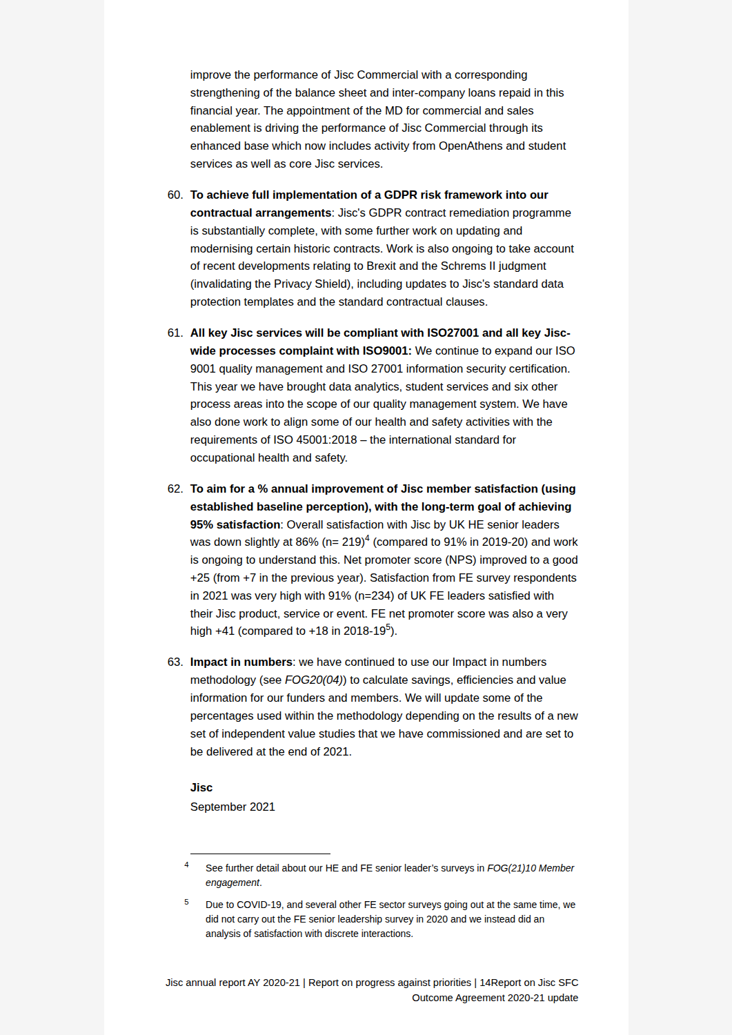improve the performance of Jisc Commercial with a corresponding strengthening of the balance sheet and inter-company loans repaid in this financial year. The appointment of the MD for commercial and sales enablement is driving the performance of Jisc Commercial through its enhanced base which now includes activity from OpenAthens and student services as well as core Jisc services.
60. To achieve full implementation of a GDPR risk framework into our contractual arrangements: Jisc's GDPR contract remediation programme is substantially complete, with some further work on updating and modernising certain historic contracts. Work is also ongoing to take account of recent developments relating to Brexit and the Schrems II judgment (invalidating the Privacy Shield), including updates to Jisc's standard data protection templates and the standard contractual clauses.
61. All key Jisc services will be compliant with ISO27001 and all key Jisc-wide processes complaint with ISO9001: We continue to expand our ISO 9001 quality management and ISO 27001 information security certification. This year we have brought data analytics, student services and six other process areas into the scope of our quality management system. We have also done work to align some of our health and safety activities with the requirements of ISO 45001:2018 – the international standard for occupational health and safety.
62. To aim for a % annual improvement of Jisc member satisfaction (using established baseline perception), with the long-term goal of achieving 95% satisfaction: Overall satisfaction with Jisc by UK HE senior leaders was down slightly at 86% (n= 219)4 (compared to 91% in 2019-20) and work is ongoing to understand this. Net promoter score (NPS) improved to a good +25 (from +7 in the previous year). Satisfaction from FE survey respondents in 2021 was very high with 91% (n=234) of UK FE leaders satisfied with their Jisc product, service or event. FE net promoter score was also a very high +41 (compared to +18 in 2018-195).
63. Impact in numbers: we have continued to use our Impact in numbers methodology (see FOG20(04)) to calculate savings, efficiencies and value information for our funders and members. We will update some of the percentages used within the methodology depending on the results of a new set of independent value studies that we have commissioned and are set to be delivered at the end of 2021.
Jisc
September 2021
4 See further detail about our HE and FE senior leader’s surveys in FOG(21)10 Member engagement.
5 Due to COVID-19, and several other FE sector surveys going out at the same time, we did not carry out the FE senior leadership survey in 2020 and we instead did an analysis of satisfaction with discrete interactions.
Jisc annual report AY 2020-21 | Report on progress against priorities | 14Report on Jisc SFC
Outcome Agreement 2020-21 update